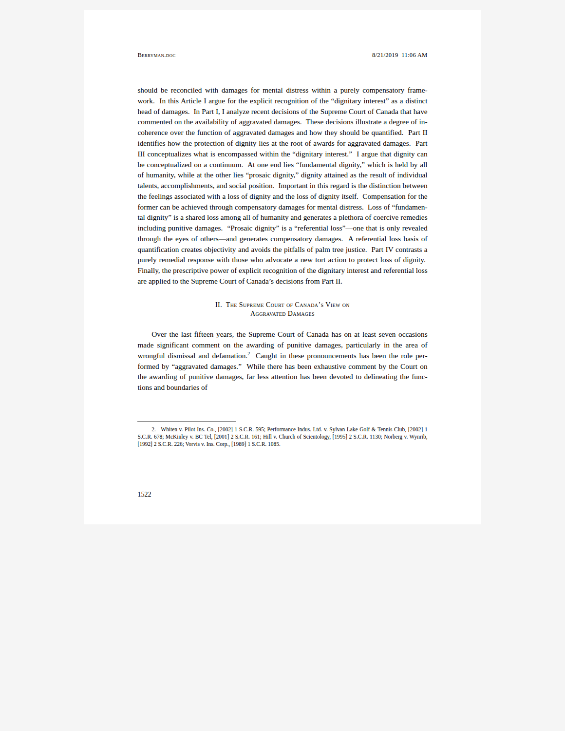Berryman.doc 8/21/2019 11:06 AM
should be reconciled with damages for mental distress within a purely compensatory framework. In this Article I argue for the explicit recognition of the “dignitary interest” as a distinct head of damages. In Part I, I analyze recent decisions of the Supreme Court of Canada that have commented on the availability of aggravated damages. These decisions illustrate a degree of incoherence over the function of aggravated damages and how they should be quantified. Part II identifies how the protection of dignity lies at the root of awards for aggravated damages. Part III conceptualizes what is encompassed within the “dignitary interest.” I argue that dignity can be conceptualized on a continuum. At one end lies “fundamental dignity,” which is held by all of humanity, while at the other lies “prosaic dignity,” dignity attained as the result of individual talents, accomplishments, and social position. Important in this regard is the distinction between the feelings associated with a loss of dignity and the loss of dignity itself. Compensation for the former can be achieved through compensatory damages for mental distress. Loss of “fundamental dignity” is a shared loss among all of humanity and generates a plethora of coercive remedies including punitive damages. “Prosaic dignity” is a “referential loss”—one that is only revealed through the eyes of others—and generates compensatory damages. A referential loss basis of quantification creates objectivity and avoids the pitfalls of palm tree justice. Part IV contrasts a purely remedial response with those who advocate a new tort action to protect loss of dignity. Finally, the prescriptive power of explicit recognition of the dignitary interest and referential loss are applied to the Supreme Court of Canada’s decisions from Part II.
II. The Supreme Court of Canada’s View on
Aggravated Damages
Over the last fifteen years, the Supreme Court of Canada has on at least seven occasions made significant comment on the awarding of punitive damages, particularly in the area of wrongful dismissal and defamation.2 Caught in these pronouncements has been the role performed by “aggravated damages.” While there has been exhaustive comment by the Court on the awarding of punitive damages, far less attention has been devoted to delineating the functions and boundaries of
2. Whiten v. Pilot Ins. Co., [2002] 1 S.C.R. 595; Performance Indus. Ltd. v. Sylvan Lake Golf & Tennis Club, [2002] 1 S.C.R. 678; McKinley v. BC Tel, [2001] 2 S.C.R. 161; Hill v. Church of Scientology, [1995] 2 S.C.R. 1130; Norberg v. Wynrib, [1992] 2 S.C.R. 226; Vorvis v. Ins. Corp., [1989] 1 S.C.R. 1085.
1522